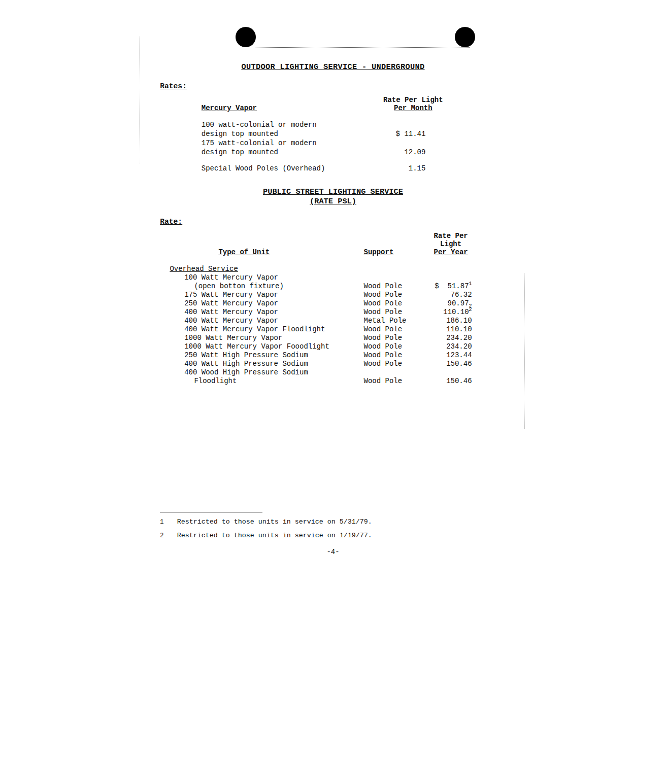OUTDOOR LIGHTING SERVICE - UNDERGROUND
Rates:
| Mercury Vapor | Rate Per Light Per Month |
| --- | --- |
| 100 watt-colonial or modern | |
| design top mounted | $ 11.41 |
| 175 watt-colonial or modern | |
| design top mounted | 12.09 |
| Special Wood Poles (Overhead) | 1.15 |
PUBLIC STREET LIGHTING SERVICE (RATE PSL)
Rate:
| Type of Unit | Support | Rate Per Light Per Year |
| --- | --- | --- |
| Overhead Service | | |
| 100 Watt Mercury Vapor | | |
| (open botton fixture) | Wood Pole | $ 51.87 1 |
| 175 Watt Mercury Vapor | Wood Pole | 76.32 |
| 250 Watt Mercury Vapor | Wood Pole | 90.97 2 |
| 400 Watt Mercury Vapor | Wood Pole | 110.10 2 |
| 400 Watt Mercury Vapor | Metal Pole | 186.10 |
| 400 Watt Mercury Vapor Floodlight | Wood Pole | 110.10 |
| 1000 Watt Mercury Vapor | Wood Pole | 234.20 |
| 1000 Watt Mercury Vapor Fooodlight | Wood Pole | 234.20 |
| 250 Watt High Pressure Sodium | Wood Pole | 123.44 |
| 400 Watt High Pressure Sodium | Wood Pole | 150.46 |
| 400 Wood High Pressure Sodium | | |
| Floodlight | Wood Pole | 150.46 |
1
Restricted to those units in service on 5/31/79.
2
Restricted to those units in service on 1/19/77.
-4-